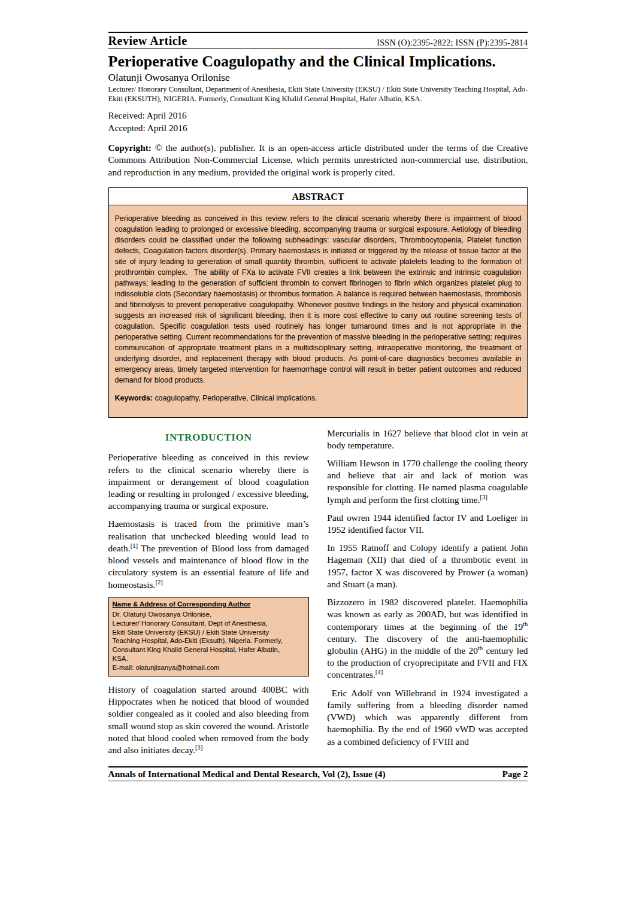Review Article
ISSN (O):2395-2822; ISSN (P):2395-2814
Perioperative Coagulopathy and the Clinical Implications.
Olatunji Owosanya Orilonise
Lecturer/ Honorary Consultant, Department of Anesthesia, Ekiti State University (EKSU) / Ekiti State University Teaching Hospital, Ado-Ekiti (EKSUTH), NIGERIA. Formerly, Consultant King Khalid General Hospital, Hafer Albatin, KSA.
Received: April 2016
Accepted: April 2016
Copyright: © the author(s), publisher. It is an open-access article distributed under the terms of the Creative Commons Attribution Non-Commercial License, which permits unrestricted non-commercial use, distribution, and reproduction in any medium, provided the original work is properly cited.
ABSTRACT
Perioperative bleeding as conceived in this review refers to the clinical scenario whereby there is impairment of blood coagulation leading to prolonged or excessive bleeding, accompanying trauma or surgical exposure. Aetiology of bleeding disorders could be classified under the following subheadings: vascular disorders, Thrombocytopenia, Platelet function defects, Coagulation factors disorder(s). Primary haemostasis is initiated or triggered by the release of tissue factor at the site of injury leading to generation of small quantity thrombin, sufficient to activate platelets leading to the formation of prothrombin complex. The ability of FXa to activate FVII creates a link between the extrinsic and intrinsic coagulation pathways; leading to the generation of sufficient thrombin to convert fibrinogen to fibrin which organizes platelet plug to indissoluble clots (Secondary haemostasis) or thrombus formation. A balance is required between haemostasis, thrombosis and fibrinolysis to prevent perioperative coagulopathy. Whenever positive findings in the history and physical examination suggests an increased risk of significant bleeding, then it is more cost effective to carry out routine screening tests of coagulation. Specific coagulation tests used routinely has longer turnaround times and is not appropriate in the perioperative setting. Current recommendations for the prevention of massive bleeding in the perioperative setting; requires communication of appropriate treatment plans in a multidisciplinary setting, intraoperative monitoring, the treatment of underlying disorder, and replacement therapy with blood products. As point-of-care diagnostics becomes available in emergency areas, timely targeted intervention for haemorrhage control will result in better patient outcomes and reduced demand for blood products.
Keywords: coagulopathy, Perioperative, Clinical implications.
INTRODUCTION
Perioperative bleeding as conceived in this review refers to the clinical scenario whereby there is impairment or derangement of blood coagulation leading or resulting in prolonged / excessive bleeding, accompanying trauma or surgical exposure.
Haemostasis is traced from the primitive man’s realisation that unchecked bleeding would lead to death.[1] The prevention of Blood loss from damaged blood vessels and maintenance of blood flow in the circulatory system is an essential feature of life and homeostasis.[2]
Name & Address of Corresponding Author
Dr. Olatunji Owosanya Orilonise,
Lecturer/ Honorary Consultant, Dept of Anesthesia,
Ekiti State University (EKSU) / Ekiti State University
Teaching Hospital, Ado-Ekiti (Eksuth), Nigeria. Formerly,
Consultant King Khalid General Hospital, Hafer Albatin,
KSA.
E-mail: olatunjisanya@hotmail.com
History of coagulation started around 400BC with Hippocrates when he noticed that blood of wounded soldier congealed as it cooled and also bleeding from small wound stop as skin covered the wound. Aristotle noted that blood cooled when removed from the body and also initiates decay.[3]
Mercurialis in 1627 believe that blood clot in vein at body temperature.
William Hewson in 1770 challenge the cooling theory and believe that air and lack of motion was responsible for clotting. He named plasma coagulable lymph and perform the first clotting time.[3]
Paul owren 1944 identified factor IV and Loeliger in 1952 identified factor VII.
In 1955 Ratnoff and Colopy identify a patient John Hageman (XII) that died of a thrombotic event in 1957, factor X was discovered by Prower (a woman) and Stuart (a man).
Bizzozero in 1982 discovered platelet. Haemophilia was known as early as 200AD, but was identified in contemporary times at the beginning of the 19th century. The discovery of the anti-haemophilic globulin (AHG) in the middle of the 20th century led to the production of cryoprecipitate and FVII and FIX concentrates.[4]
Eric Adolf von Willebrand in 1924 investigated a family suffering from a bleeding disorder named (VWD) which was apparently different from haemophilia. By the end of 1960 vWD was accepted as a combined deficiency of FVIII and
Annals of International Medical and Dental Research, Vol (2), Issue (4)
Page 2